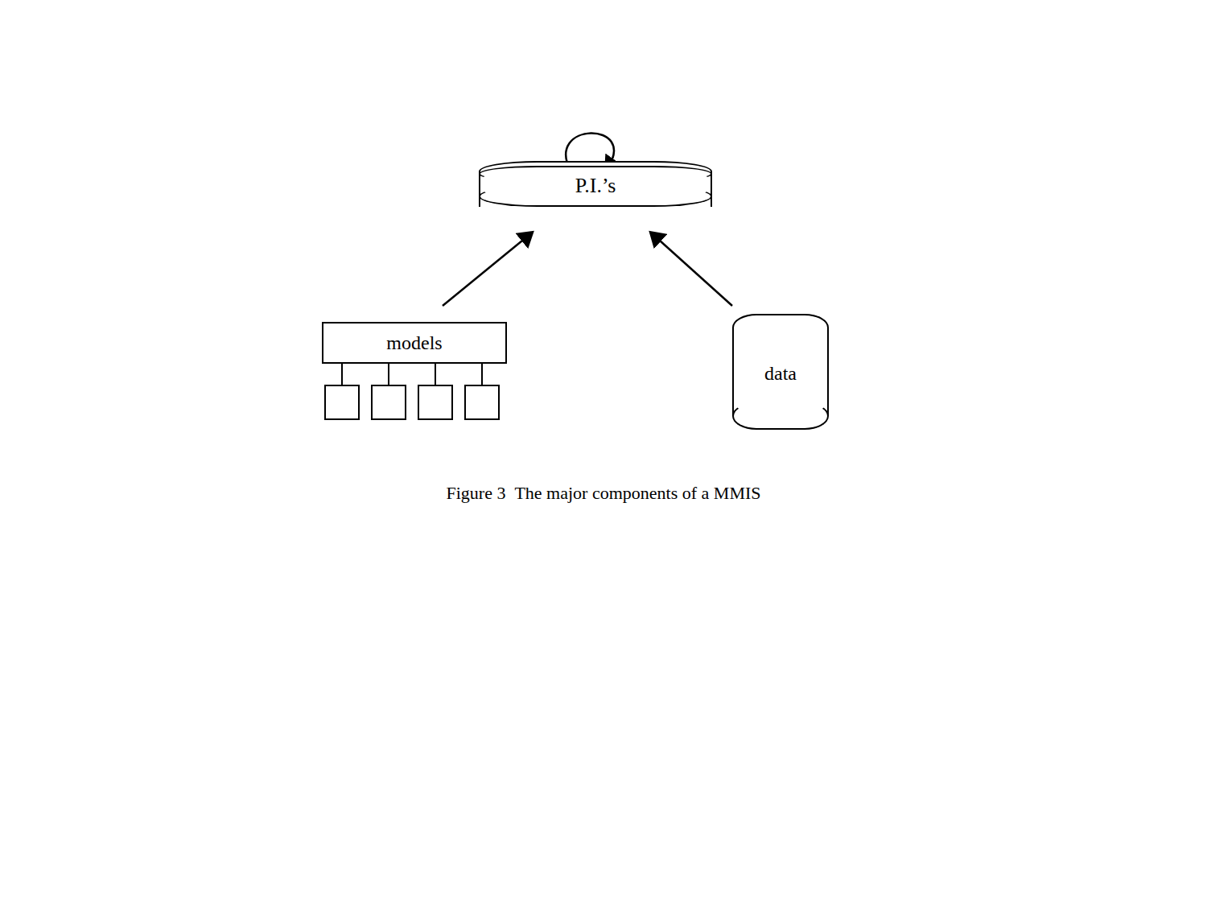P.I.’s
models
data
Figure 3 The major components of a MMIS